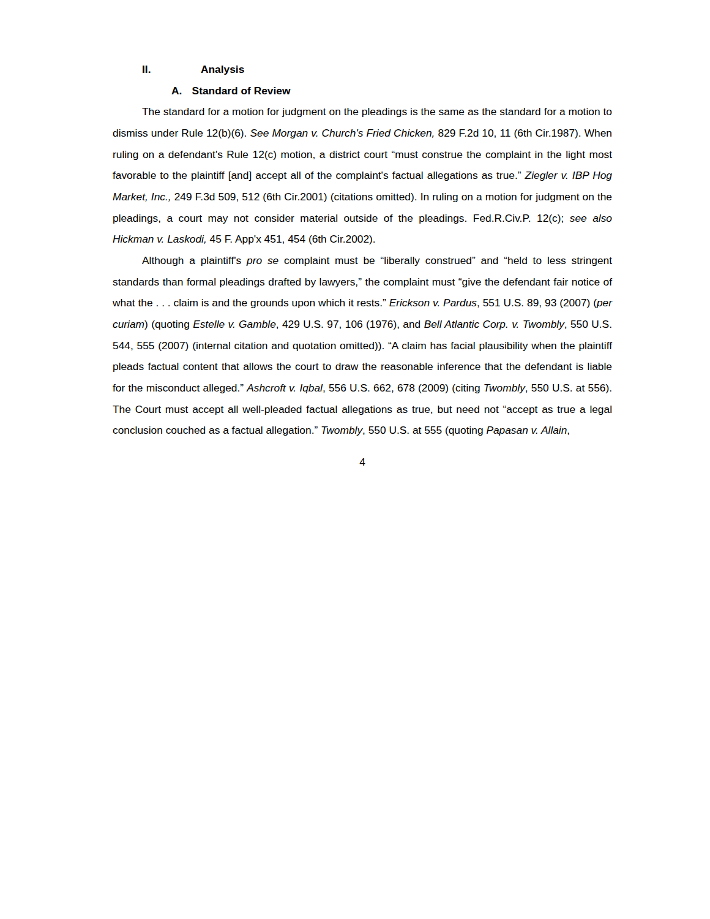II. Analysis
A. Standard of Review
The standard for a motion for judgment on the pleadings is the same as the standard for a motion to dismiss under Rule 12(b)(6). See Morgan v. Church's Fried Chicken, 829 F.2d 10, 11 (6th Cir.1987). When ruling on a defendant's Rule 12(c) motion, a district court “must construe the complaint in the light most favorable to the plaintiff [and] accept all of the complaint's factual allegations as true.” Ziegler v. IBP Hog Market, Inc., 249 F.3d 509, 512 (6th Cir.2001) (citations omitted). In ruling on a motion for judgment on the pleadings, a court may not consider material outside of the pleadings. Fed.R.Civ.P. 12(c); see also Hickman v. Laskodi, 45 F. App'x 451, 454 (6th Cir.2002).
Although a plaintiff's pro se complaint must be “liberally construed” and “held to less stringent standards than formal pleadings drafted by lawyers,” the complaint must “give the defendant fair notice of what the . . . claim is and the grounds upon which it rests.” Erickson v. Pardus, 551 U.S. 89, 93 (2007) (per curiam) (quoting Estelle v. Gamble, 429 U.S. 97, 106 (1976), and Bell Atlantic Corp. v. Twombly, 550 U.S. 544, 555 (2007) (internal citation and quotation omitted)). “A claim has facial plausibility when the plaintiff pleads factual content that allows the court to draw the reasonable inference that the defendant is liable for the misconduct alleged.” Ashcroft v. Iqbal, 556 U.S. 662, 678 (2009) (citing Twombly, 550 U.S. at 556). The Court must accept all well-pleaded factual allegations as true, but need not “accept as true a legal conclusion couched as a factual allegation.” Twombly, 550 U.S. at 555 (quoting Papasan v. Allain,
4